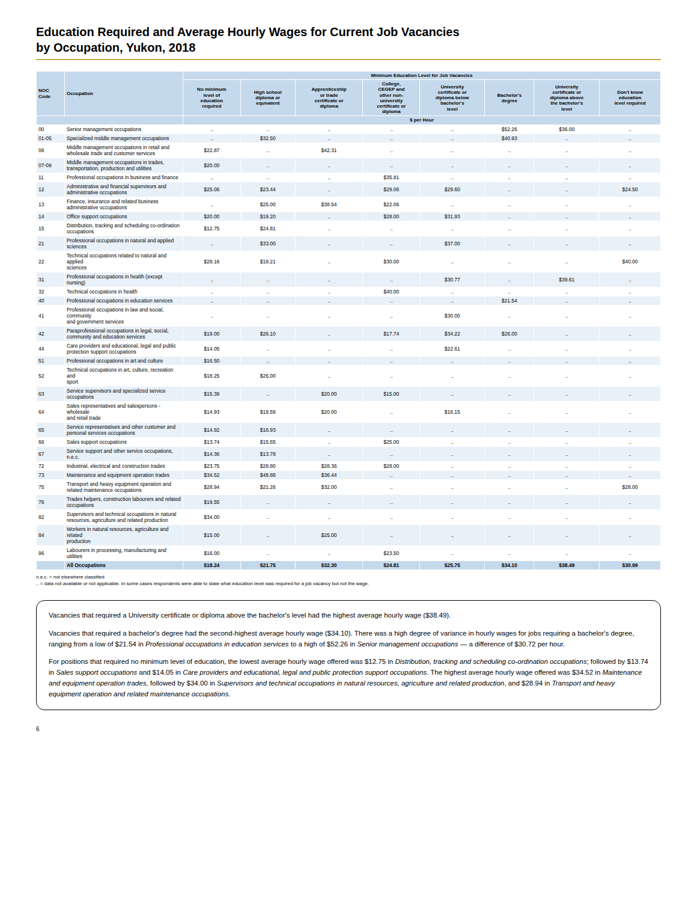Education Required and Average Hourly Wages for Current Job Vacancies
by Occupation, Yukon, 2018
| NOC Code | Occupation | Minimum Education Level for Job Vacancies |
| --- | --- | --- |
| No minimum level of education required | High school diploma or equivalent | Apprenticeship or trade certificate or diploma | College, CEGEP and other non- university certificate or diploma | University certificate or diploma below bachelor's level | Bachelor's degree | University certificate or diploma above the bachelor's level | Don't know education level required |
| | $ per Hour |
| 00 | Senior management occupations | .. | .. | .. | .. | .. | $52.26 | $36.00 | .. |
| 01-05 | Specialized middle management occupations | .. | $32.50 | .. | .. | .. | $40.93 | .. | .. |
| 06 | Middle management occupations in retail and wholesale trade and customer services | $22.87 | .. | $42.31 | .. | .. | .. | .. | .. |
| 07-09 | Middle management occupations in trades, transportation, production and utilities | $20.00 | .. | .. | .. | .. | .. | .. | .. |
| 11 | Professional occupations in business and finance | .. | .. | .. | $35.81 | .. | .. | .. | .. |
| 12 | Administrative and financial supervisors and administrative occupations | $25.06 | $23.44 | .. | $29.06 | $29.60 | .. | .. | $24.50 |
| 13 | Finance, insurance and related business administrative occupations | .. | $25.00 | $38.54 | $22.06 | .. | .. | .. | .. |
| 14 | Office support occupations | $20.00 | $19.20 | .. | $28.00 | $31.93 | .. | .. | .. |
| 15 | Distribution, tracking and scheduling co-ordination occupations | $12.75 | $24.81 | .. | .. | .. | .. | .. | .. |
| 21 | Professional occupations in natural and applied sciences | .. | $33.00 | .. | .. | $37.00 | .. | .. | .. |
| 22 | Technical occupations related to natural and applied sciences | $28.16 | $18.21 | .. | $30.00 | .. | .. | .. | $40.00 |
| 31 | Professional occupations in health (except nursing) | .. | .. | .. | .. | $30.77 | .. | $39.61 | .. |
| 32 | Technical occupations in health | .. | .. | .. | $40.00 | .. | .. | .. | .. |
| 40 | Professional occupations in education services | .. | .. | .. | .. | .. | $21.54 | .. | .. |
| 41 | Professional occupations in law and social, community and government services | .. | .. | .. | .. | $30.00 | .. | .. | .. |
| 42 | Paraprofessional occupations in legal, social, community and education services | $19.00 | $26.10 | .. | $17.74 | $34.22 | $26.00 | .. | .. |
| 44 | Care providers and educational, legal and public protection support occupations | $14.05 | .. | .. | .. | $22.61 | .. | .. | .. |
| 51 | Professional occupations in art and culture | $16.50 | .. | .. | .. | .. | .. | .. | .. |
| 52 | Technical occupations in art, culture, recreation and sport | $18.25 | $26.00 | .. | .. | .. | .. | .. | .. |
| 63 | Service supervisors and specialized service occupations | $15.39 | .. | $20.00 | $15.00 | .. | .. | .. | .. |
| 64 | Sales representatives and salespersons - wholesale and retail trade | $14.93 | $19.59 | $20.00 | .. | $16.15 | .. | .. | .. |
| 65 | Service representatives and other customer and personal services occupations | $14.92 | $16.93 | .. | .. | .. | .. | .. | .. |
| 66 | Sales support occupations | $13.74 | $15.65 | .. | $25.00 | .. | .. | .. | .. |
| 67 | Service support and other service occupations, n.e.c. | $14.36 | $13.78 | .. | .. | .. | .. | .. | .. |
| 72 | Industrial, electrical and construction trades | $23.75 | $28.80 | $28.36 | $28.00 | .. | .. | .. | .. |
| 73 | Maintenance and equipment operation trades | $34.52 | $48.88 | $36.44 | .. | .. | .. | .. | .. |
| 75 | Transport and heavy equipment operation and related maintenance occupations | $28.94 | $21.26 | $32.00 | .. | .. | .. | .. | $28.00 |
| 76 | Trades helpers, construction labourers and related occupations | $19.55 | .. | .. | .. | .. | .. | .. | .. |
| 82 | Supervisors and technical occupations in natural resources, agriculture and related production | $34.00 | .. | .. | .. | .. | .. | .. | .. |
| 84 | Workers in natural resources, agriculture and related production | $15.00 | .. | $25.00 | .. | .. | .. | .. | .. |
| 96 | Labourers in processing, manufacturing and utilities | $16.00 | .. | .. | $23.50 | .. | .. | .. | .. |
| | All Occupations | $18.24 | $21.75 | $32.30 | $24.81 | $25.75 | $34.10 | $38.49 | $30.99 |
n.e.c. = not elsewhere classified
.. = data not available or not applicable. In some cases respondents were able to state what education level was required for a job vacancy but not the wage.
Vacancies that required a University certificate or diploma above the bachelor's level had the highest average hourly wage ($38.49).
Vacancies that required a bachelor's degree had the second-highest average hourly wage ($34.10). There was a high degree of variance in hourly wages for jobs requiring a bachelor's degree, ranging from a low of $21.54 in Professional occupations in education services to a high of $52.26 in Senior management occupations — a difference of $30.72 per hour.
For positions that required no minimum level of education, the lowest average hourly wage offered was $12.75 in Distribution, tracking and scheduling co-ordination occupations; followed by $13.74 in Sales support occupations and $14.05 in Care providers and educational, legal and public protection support occupations. The highest average hourly wage offered was $34.52 in Maintenance and equipment operation trades, followed by $34.00 in Supervisors and technical occupations in natural resources, agriculture and related production, and $28.94 in Transport and heavy equipment operation and related maintenance occupations.
6